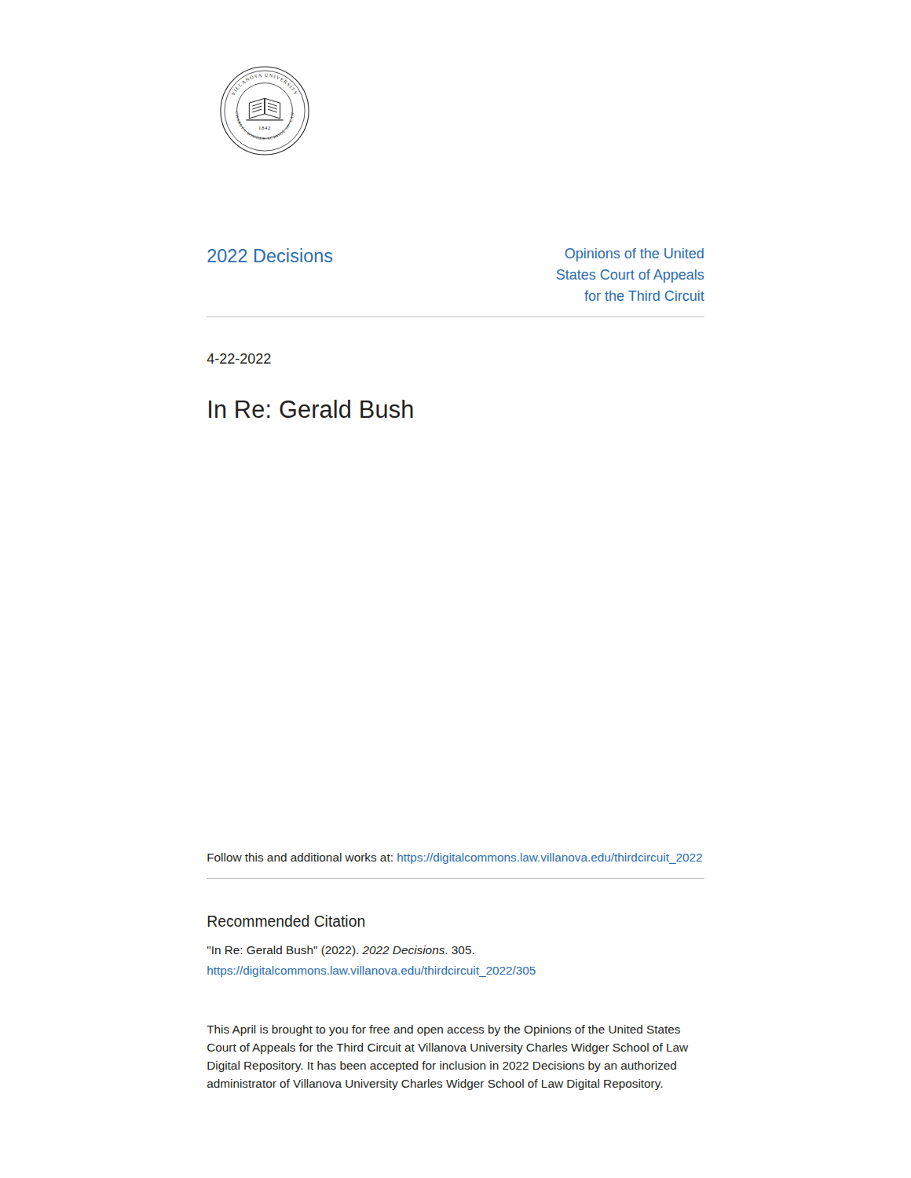VILLANOVA UNIVERSITY CHARLES WIDGER SCHOOL OF LAW 1842
2022 Decisions
Opinions of the United
States Court of Appeals
for the Third Circuit
4-22-2022
In Re: Gerald Bush
Follow this and additional works at: https://digitalcommons.law.villanova.edu/thirdcircuit_2022
Recommended Citation
"In Re: Gerald Bush" (2022). 2022 Decisions. 305.
https://digitalcommons.law.villanova.edu/thirdcircuit_2022/305
This April is brought to you for free and open access by the Opinions of the United States Court of Appeals for the Third Circuit at Villanova University Charles Widger School of Law Digital Repository. It has been accepted for inclusion in 2022 Decisions by an authorized administrator of Villanova University Charles Widger School of Law Digital Repository.